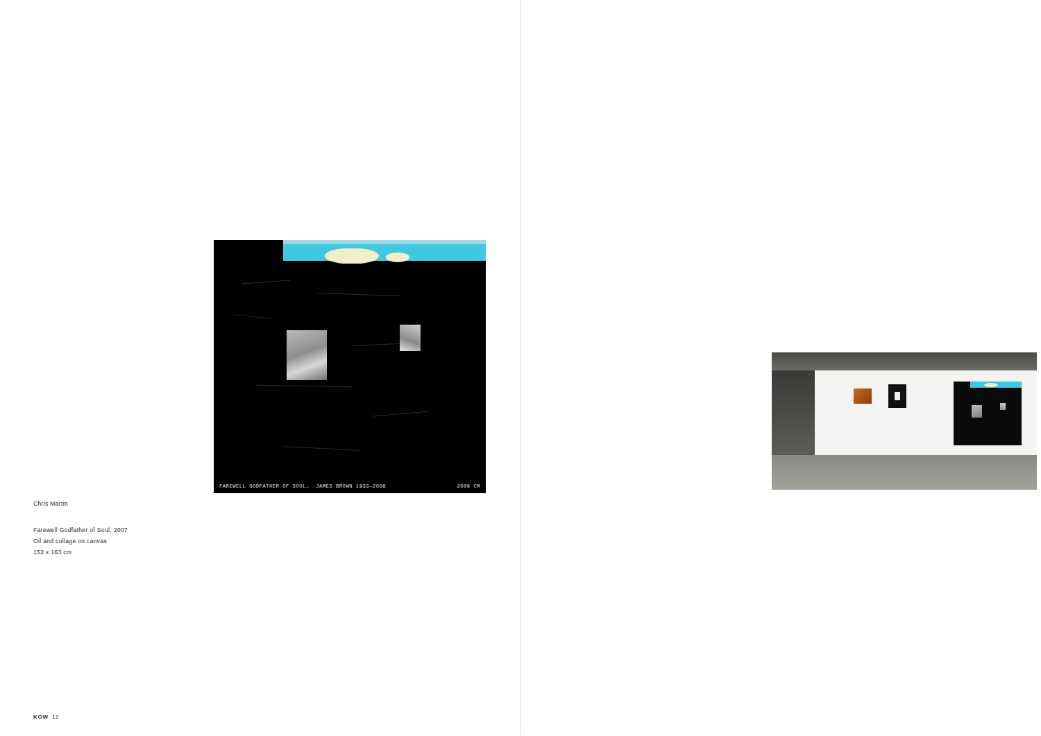Farewell Godfather of Soul… James Brown 1933–2006 2006 CM
Chris Martin
Farewell Godfather of Soul, 2007
Oil and collage on canvas
152 x 163 cm
KOW 12